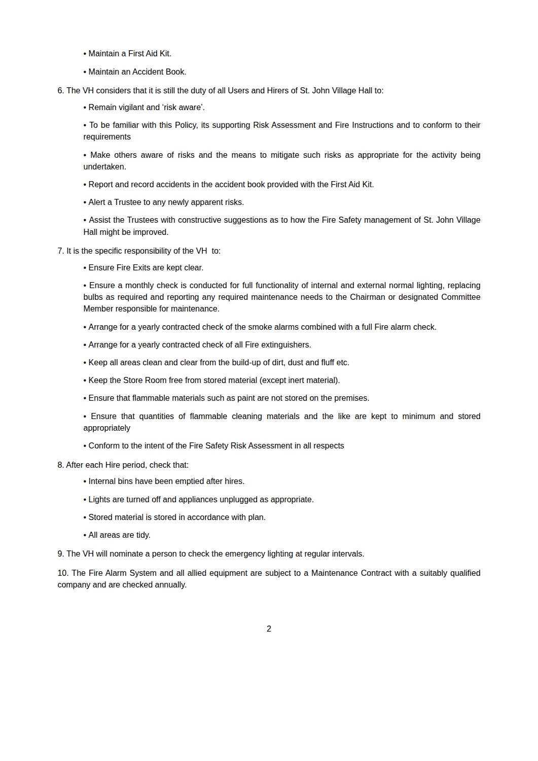Maintain a First Aid Kit.
Maintain an Accident Book.
6. The VH considers that it is still the duty of all Users and Hirers of St. John Village Hall to:
Remain vigilant and ‘risk aware’.
To be familiar with this Policy, its supporting Risk Assessment and Fire Instructions and to conform to their requirements
Make others aware of risks and the means to mitigate such risks as appropriate for the activity being undertaken.
Report and record accidents in the accident book provided with the First Aid Kit.
Alert a Trustee to any newly apparent risks.
Assist the Trustees with constructive suggestions as to how the Fire Safety management of St. John Village Hall might be improved.
7. It is the specific responsibility of the VH to:
Ensure Fire Exits are kept clear.
Ensure a monthly check is conducted for full functionality of internal and external normal lighting, replacing bulbs as required and reporting any required maintenance needs to the Chairman or designated Committee Member responsible for maintenance.
Arrange for a yearly contracted check of the smoke alarms combined with a full Fire alarm check.
Arrange for a yearly contracted check of all Fire extinguishers.
Keep all areas clean and clear from the build-up of dirt, dust and fluff etc.
Keep the Store Room free from stored material (except inert material).
Ensure that flammable materials such as paint are not stored on the premises.
Ensure that quantities of flammable cleaning materials and the like are kept to minimum and stored appropriately
Conform to the intent of the Fire Safety Risk Assessment in all respects
8. After each Hire period, check that:
Internal bins have been emptied after hires.
Lights are turned off and appliances unplugged as appropriate.
Stored material is stored in accordance with plan.
All areas are tidy.
9. The VH will nominate a person to check the emergency lighting at regular intervals.
10. The Fire Alarm System and all allied equipment are subject to a Maintenance Contract with a suitably qualified company and are checked annually.
2